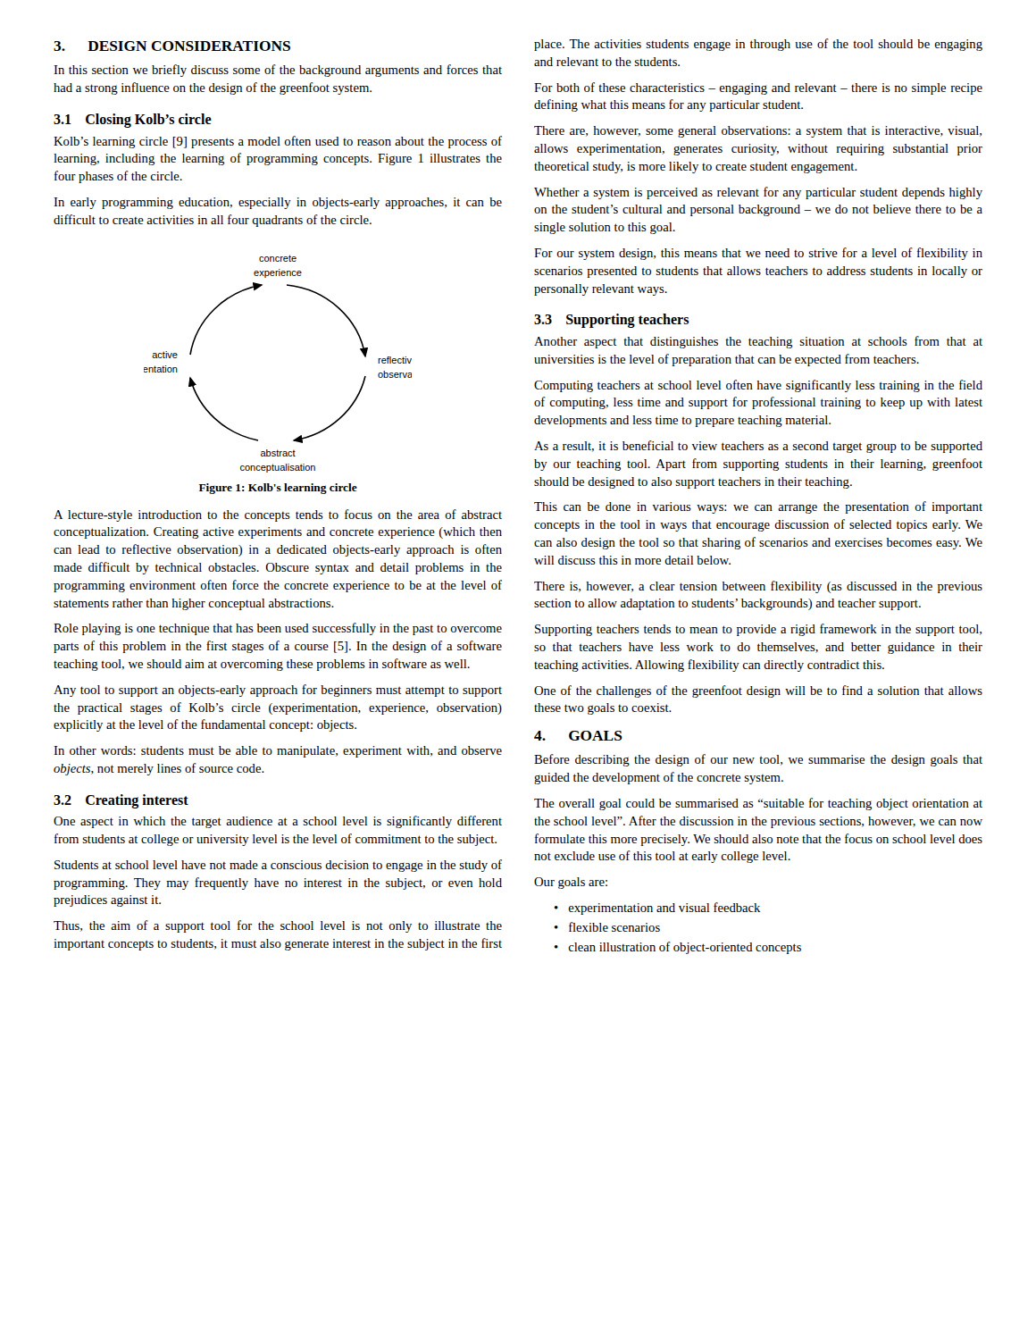3. DESIGN CONSIDERATIONS
In this section we briefly discuss some of the background arguments and forces that had a strong influence on the design of the greenfoot system.
3.1 Closing Kolb’s circle
Kolb’s learning circle [9] presents a model often used to reason about the process of learning, including the learning of programming concepts. Figure 1 illustrates the four phases of the circle.
In early programming education, especially in objects-early approaches, it can be difficult to create activities in all four quadrants of the circle.
concrete experience reflective observation abstract conceptualisation active experimentation
Figure 1: Kolb's learning circle
A lecture-style introduction to the concepts tends to focus on the area of abstract conceptualization. Creating active experiments and concrete experience (which then can lead to reflective observation) in a dedicated objects-early approach is often made difficult by technical obstacles. Obscure syntax and detail problems in the programming environment often force the concrete experience to be at the level of statements rather than higher conceptual abstractions.
Role playing is one technique that has been used successfully in the past to overcome parts of this problem in the first stages of a course [5]. In the design of a software teaching tool, we should aim at overcoming these problems in software as well.
Any tool to support an objects-early approach for beginners must attempt to support the practical stages of Kolb’s circle (experimentation, experience, observation) explicitly at the level of the fundamental concept: objects.
In other words: students must be able to manipulate, experiment with, and observe objects, not merely lines of source code.
3.2 Creating interest
One aspect in which the target audience at a school level is significantly different from students at college or university level is the level of commitment to the subject.
Students at school level have not made a conscious decision to engage in the study of programming. They may frequently have no interest in the subject, or even hold prejudices against it.
Thus, the aim of a support tool for the school level is not only to illustrate the important concepts to students, it must also generate interest in the subject in the first place. The activities students engage in through use of the tool should be engaging and relevant to the students.
For both of these characteristics – engaging and relevant – there is no simple recipe defining what this means for any particular student.
There are, however, some general observations: a system that is interactive, visual, allows experimentation, generates curiosity, without requiring substantial prior theoretical study, is more likely to create student engagement.
Whether a system is perceived as relevant for any particular student depends highly on the student’s cultural and personal background – we do not believe there to be a single solution to this goal.
For our system design, this means that we need to strive for a level of flexibility in scenarios presented to students that allows teachers to address students in locally or personally relevant ways.
3.3 Supporting teachers
Another aspect that distinguishes the teaching situation at schools from that at universities is the level of preparation that can be expected from teachers.
Computing teachers at school level often have significantly less training in the field of computing, less time and support for professional training to keep up with latest developments and less time to prepare teaching material.
As a result, it is beneficial to view teachers as a second target group to be supported by our teaching tool. Apart from supporting students in their learning, greenfoot should be designed to also support teachers in their teaching.
This can be done in various ways: we can arrange the presentation of important concepts in the tool in ways that encourage discussion of selected topics early. We can also design the tool so that sharing of scenarios and exercises becomes easy. We will discuss this in more detail below.
There is, however, a clear tension between flexibility (as discussed in the previous section to allow adaptation to students’ backgrounds) and teacher support.
Supporting teachers tends to mean to provide a rigid framework in the support tool, so that teachers have less work to do themselves, and better guidance in their teaching activities. Allowing flexibility can directly contradict this.
One of the challenges of the greenfoot design will be to find a solution that allows these two goals to coexist.
4. GOALS
Before describing the design of our new tool, we summarise the design goals that guided the development of the concrete system.
The overall goal could be summarised as “suitable for teaching object orientation at the school level”. After the discussion in the previous sections, however, we can now formulate this more precisely. We should also note that the focus on school level does not exclude use of this tool at early college level.
Our goals are:
experimentation and visual feedback
flexible scenarios
clean illustration of object-oriented concepts